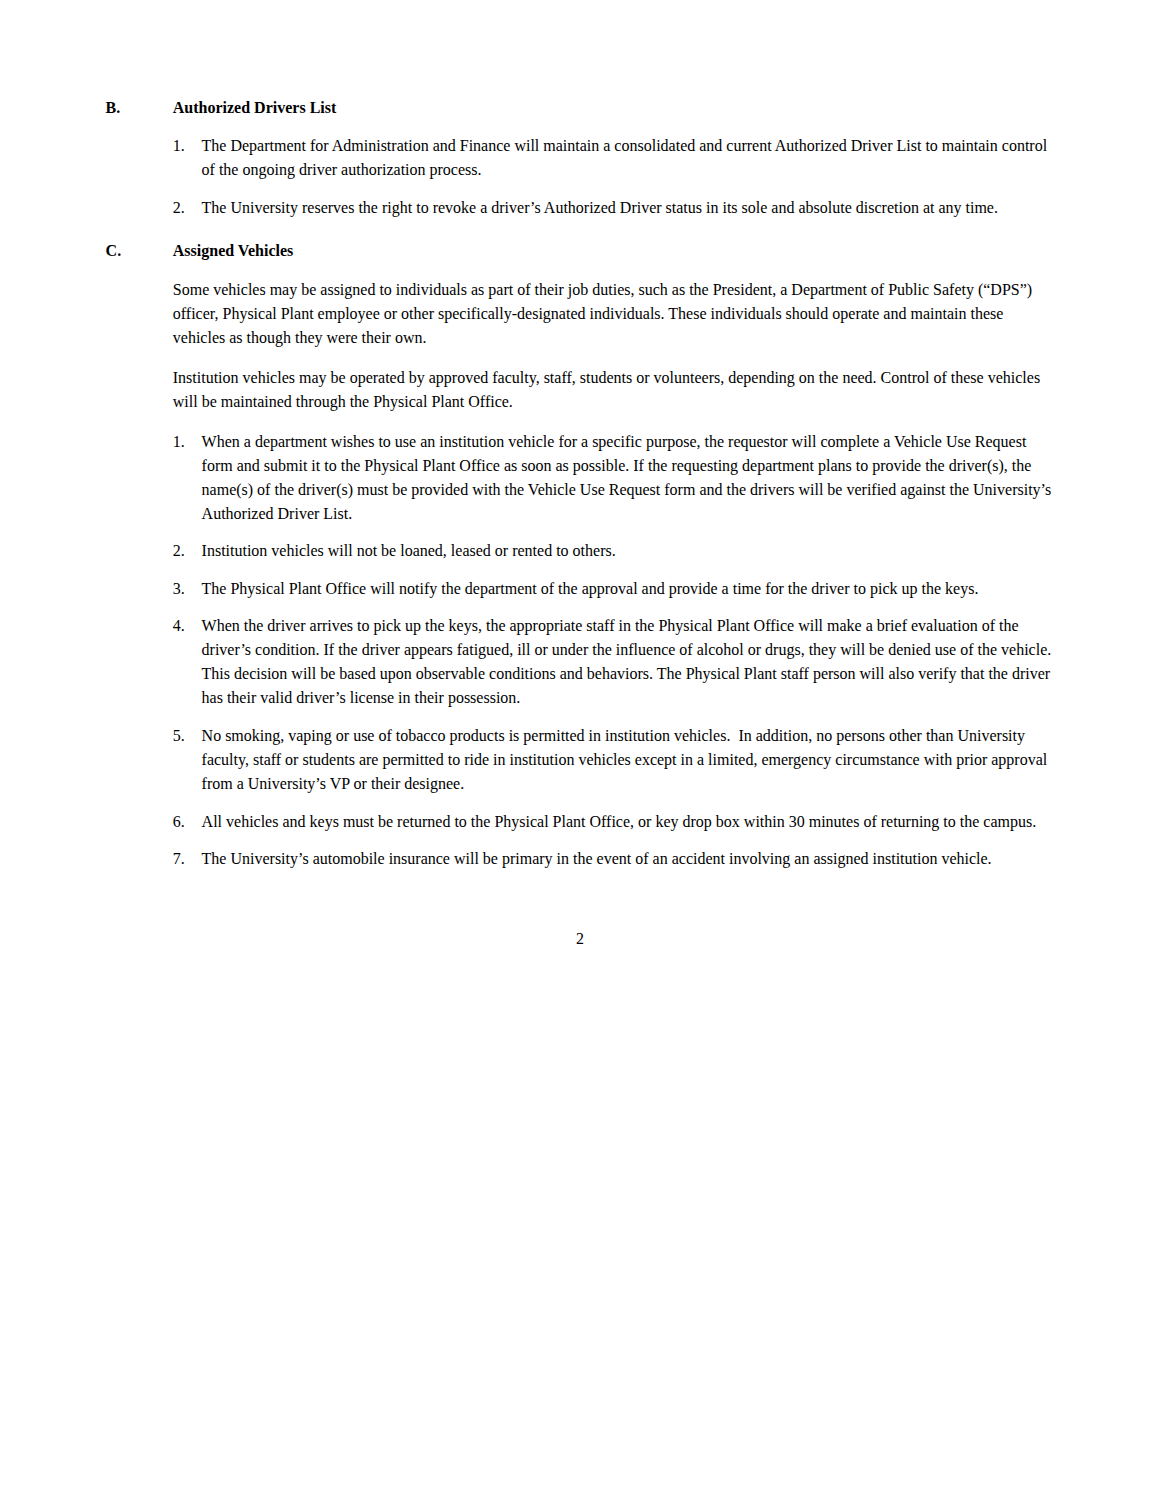B. Authorized Drivers List
1. The Department for Administration and Finance will maintain a consolidated and current Authorized Driver List to maintain control of the ongoing driver authorization process.
2. The University reserves the right to revoke a driver’s Authorized Driver status in its sole and absolute discretion at any time.
C. Assigned Vehicles
Some vehicles may be assigned to individuals as part of their job duties, such as the President, a Department of Public Safety (“DPS”) officer, Physical Plant employee or other specifically-designated individuals. These individuals should operate and maintain these vehicles as though they were their own.
Institution vehicles may be operated by approved faculty, staff, students or volunteers, depending on the need. Control of these vehicles will be maintained through the Physical Plant Office.
1. When a department wishes to use an institution vehicle for a specific purpose, the requestor will complete a Vehicle Use Request form and submit it to the Physical Plant Office as soon as possible. If the requesting department plans to provide the driver(s), the name(s) of the driver(s) must be provided with the Vehicle Use Request form and the drivers will be verified against the University’s Authorized Driver List.
2. Institution vehicles will not be loaned, leased or rented to others.
3. The Physical Plant Office will notify the department of the approval and provide a time for the driver to pick up the keys.
4. When the driver arrives to pick up the keys, the appropriate staff in the Physical Plant Office will make a brief evaluation of the driver’s condition. If the driver appears fatigued, ill or under the influence of alcohol or drugs, they will be denied use of the vehicle. This decision will be based upon observable conditions and behaviors. The Physical Plant staff person will also verify that the driver has their valid driver’s license in their possession.
5. No smoking, vaping or use of tobacco products is permitted in institution vehicles. In addition, no persons other than University faculty, staff or students are permitted to ride in institution vehicles except in a limited, emergency circumstance with prior approval from a University’s VP or their designee.
6. All vehicles and keys must be returned to the Physical Plant Office, or key drop box within 30 minutes of returning to the campus.
7. The University’s automobile insurance will be primary in the event of an accident involving an assigned institution vehicle.
2